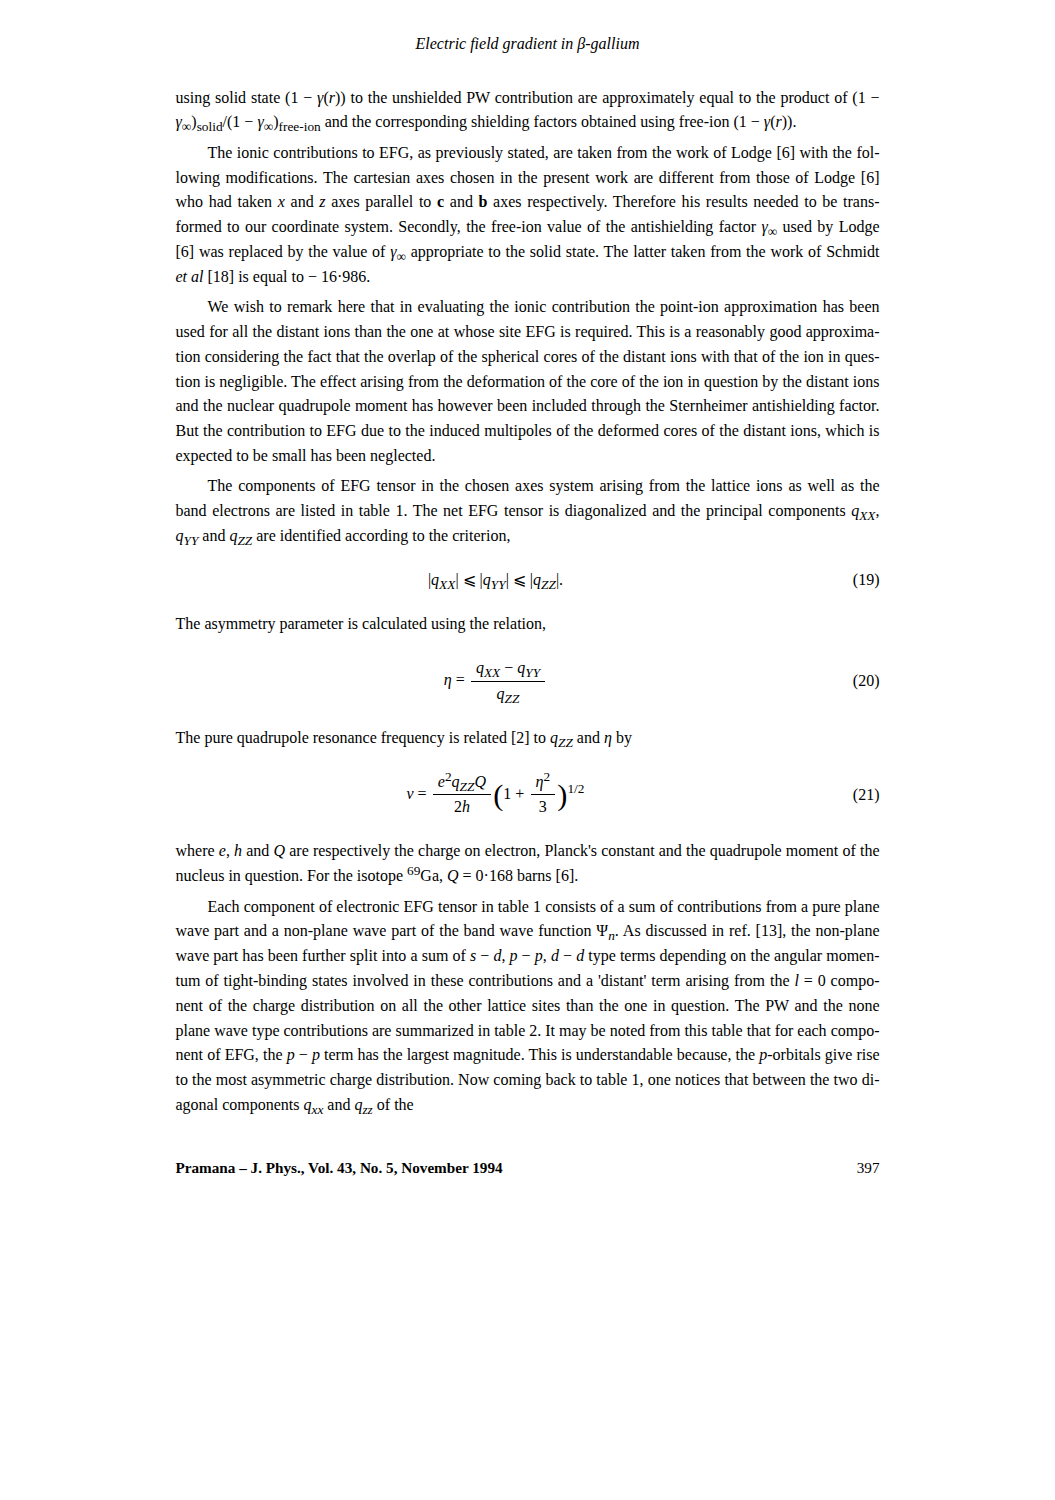Electric field gradient in β-gallium
using solid state (1 − γ(r)) to the unshielded PW contribution are approximately equal to the product of (1 − γ∞)solid/(1 − γ∞)free-ion and the corresponding shielding factors obtained using free-ion (1 − γ(r)).
The ionic contributions to EFG, as previously stated, are taken from the work of Lodge [6] with the following modifications. The cartesian axes chosen in the present work are different from those of Lodge [6] who had taken x and z axes parallel to c and b axes respectively. Therefore his results needed to be transformed to our coordinate system. Secondly, the free-ion value of the antishielding factor γ∞ used by Lodge [6] was replaced by the value of γ∞ appropriate to the solid state. The latter taken from the work of Schmidt et al [18] is equal to − 16·986.
We wish to remark here that in evaluating the ionic contribution the point-ion approximation has been used for all the distant ions than the one at whose site EFG is required. This is a reasonably good approximation considering the fact that the overlap of the spherical cores of the distant ions with that of the ion in question is negligible. The effect arising from the deformation of the core of the ion in question by the distant ions and the nuclear quadrupole moment has however been included through the Sternheimer antishielding factor. But the contribution to EFG due to the induced multipoles of the deformed cores of the distant ions, which is expected to be small has been neglected.
The components of EFG tensor in the chosen axes system arising from the lattice ions as well as the band electrons are listed in table 1. The net EFG tensor is diagonalized and the principal components qXX, qYY and qZZ are identified according to the criterion,
|qXX| ⩽ |qYY| ⩽ |qZZ|. (19)
The asymmetry parameter is calculated using the relation,
η = qXX − qYY qZZ (20)
The pure quadrupole resonance frequency is related [2] to qZZ and η by
v = e2qZZQ 2h(1 + η23)1/2 (21)
where e, h and Q are respectively the charge on electron, Planck's constant and the quadrupole moment of the nucleus in question. For the isotope 69Ga, Q = 0·168 barns [6].
Each component of electronic EFG tensor in table 1 consists of a sum of contributions from a pure plane wave part and a non-plane wave part of the band wave function Ψn. As discussed in ref. [13], the non-plane wave part has been further split into a sum of s − d, p − p, d − d type terms depending on the angular momentum of tight-binding states involved in these contributions and a 'distant' term arising from the l = 0 component of the charge distribution on all the other lattice sites than the one in question. The PW and the none plane wave type contributions are summarized in table 2. It may be noted from this table that for each component of EFG, the p − p term has the largest magnitude. This is understandable because, the p-orbitals give rise to the most asymmetric charge distribution. Now coming back to table 1, one notices that between the two diagonal components qxx and qzz of the
Pramana – J. Phys., Vol. 43, No. 5, November 1994 397